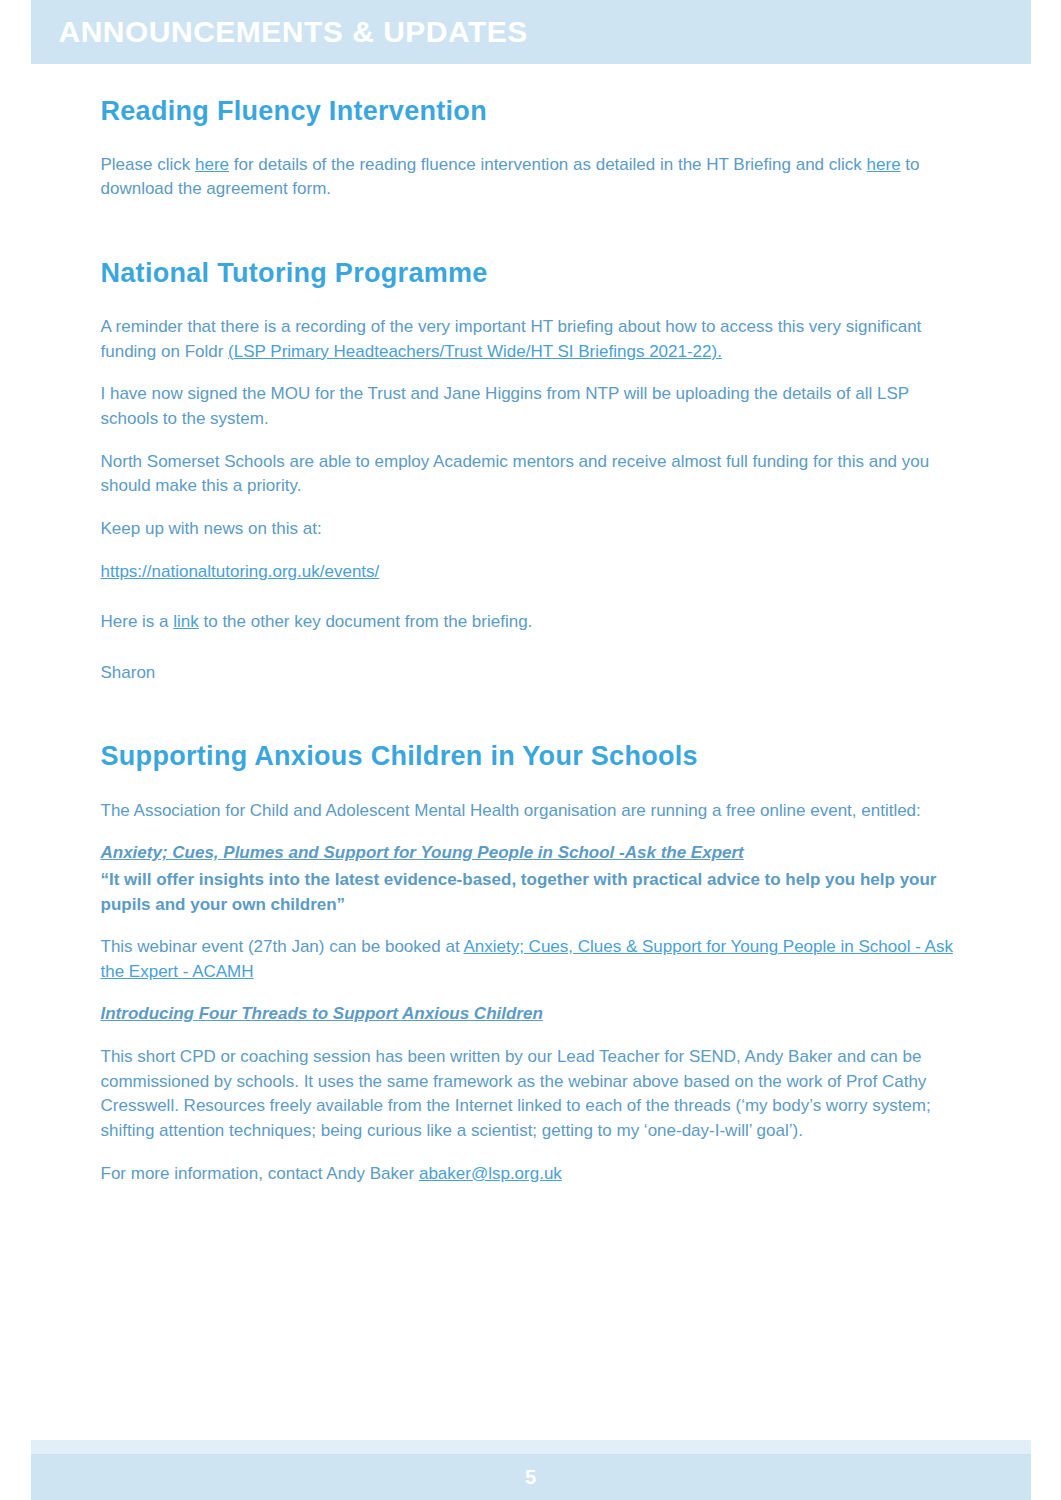Announcements & Updates
Reading Fluency Intervention
Please click here for details of the reading fluence intervention as detailed in the HT Briefing and click here to download the agreement form.
National Tutoring Programme
A reminder that there is a recording of the very important HT briefing about how to access this very significant funding on Foldr (LSP Primary Headteachers/Trust Wide/HT SI Briefings 2021-22).
I have now signed the MOU for the Trust and Jane Higgins from NTP will be uploading the details of all LSP schools to the system.
North Somerset Schools are able to employ Academic mentors and receive almost full funding for this and you should make this a priority.
Keep up with news on this at:
https://nationaltutoring.org.uk/events/
Here is a link to the other key document from the briefing.
Sharon
Supporting Anxious Children in Your Schools
The Association for Child and Adolescent Mental Health organisation are running a free online event, entitled:
Anxiety; Cues, Plumes and Support for Young People in School -Ask the Expert “It will offer insights into the latest evidence-based, together with practical advice to help you help your pupils and your own children”
This webinar event (27th Jan) can be booked at Anxiety; Cues, Clues & Support for Young People in School - Ask the Expert - ACAMH
Introducing Four Threads to Support Anxious Children
This short CPD or coaching session has been written by our Lead Teacher for SEND, Andy Baker and can be commissioned by schools. It uses the same framework as the webinar above based on the work of Prof Cathy Cresswell. Resources freely available from the Internet linked to each of the threads (‘my body’s worry system; shifting attention techniques; being curious like a scientist; getting to my ‘one-day-I-will’ goal’).
For more information, contact Andy Baker abaker@lsp.org.uk
5